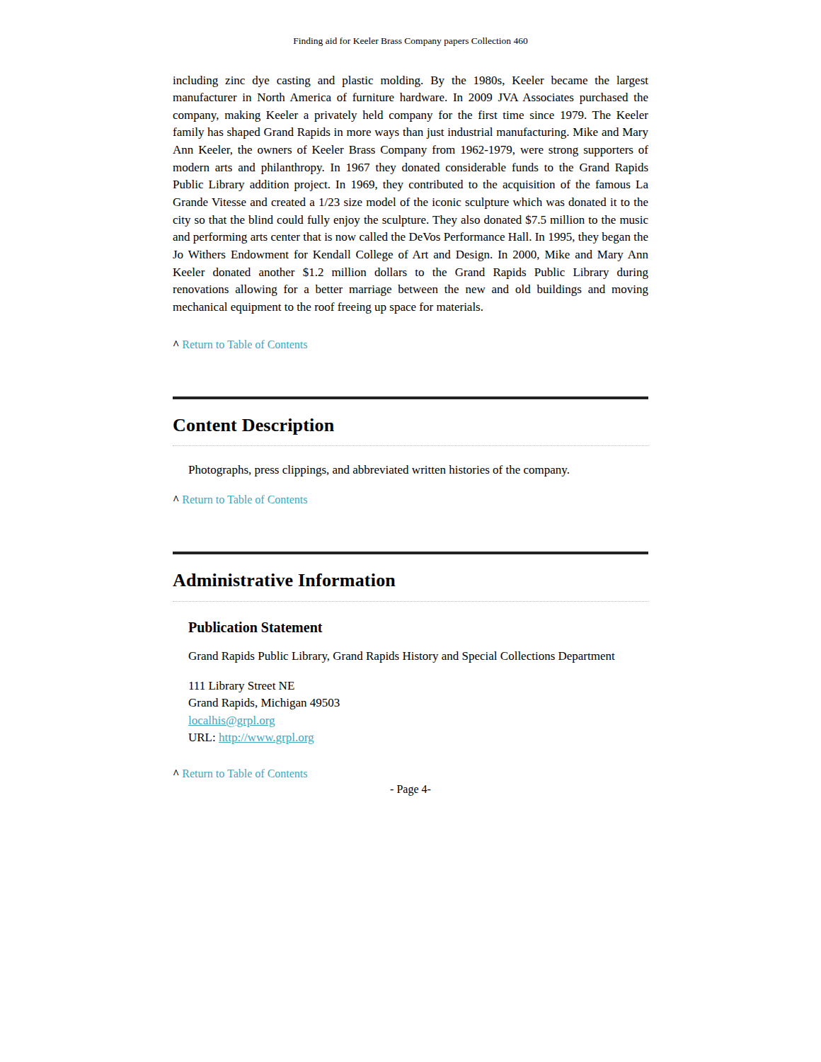Finding aid for Keeler Brass Company papers Collection 460
including zinc dye casting and plastic molding. By the 1980s, Keeler became the largest manufacturer in North America of furniture hardware. In 2009 JVA Associates purchased the company, making Keeler a privately held company for the first time since 1979. The Keeler family has shaped Grand Rapids in more ways than just industrial manufacturing. Mike and Mary Ann Keeler, the owners of Keeler Brass Company from 1962-1979, were strong supporters of modern arts and philanthropy. In 1967 they donated considerable funds to the Grand Rapids Public Library addition project. In 1969, they contributed to the acquisition of the famous La Grande Vitesse and created a 1/23 size model of the iconic sculpture which was donated it to the city so that the blind could fully enjoy the sculpture. They also donated $7.5 million to the music and performing arts center that is now called the DeVos Performance Hall. In 1995, they began the Jo Withers Endowment for Kendall College of Art and Design. In 2000, Mike and Mary Ann Keeler donated another $1.2 million dollars to the Grand Rapids Public Library during renovations allowing for a better marriage between the new and old buildings and moving mechanical equipment to the roof freeing up space for materials.
^ Return to Table of Contents
Content Description
Photographs, press clippings, and abbreviated written histories of the company.
^ Return to Table of Contents
Administrative Information
Publication Statement
Grand Rapids Public Library, Grand Rapids History and Special Collections Department
111 Library Street NE
Grand Rapids, Michigan 49503
localhis@grpl.org
URL: http://www.grpl.org
^ Return to Table of Contents
- Page 4-